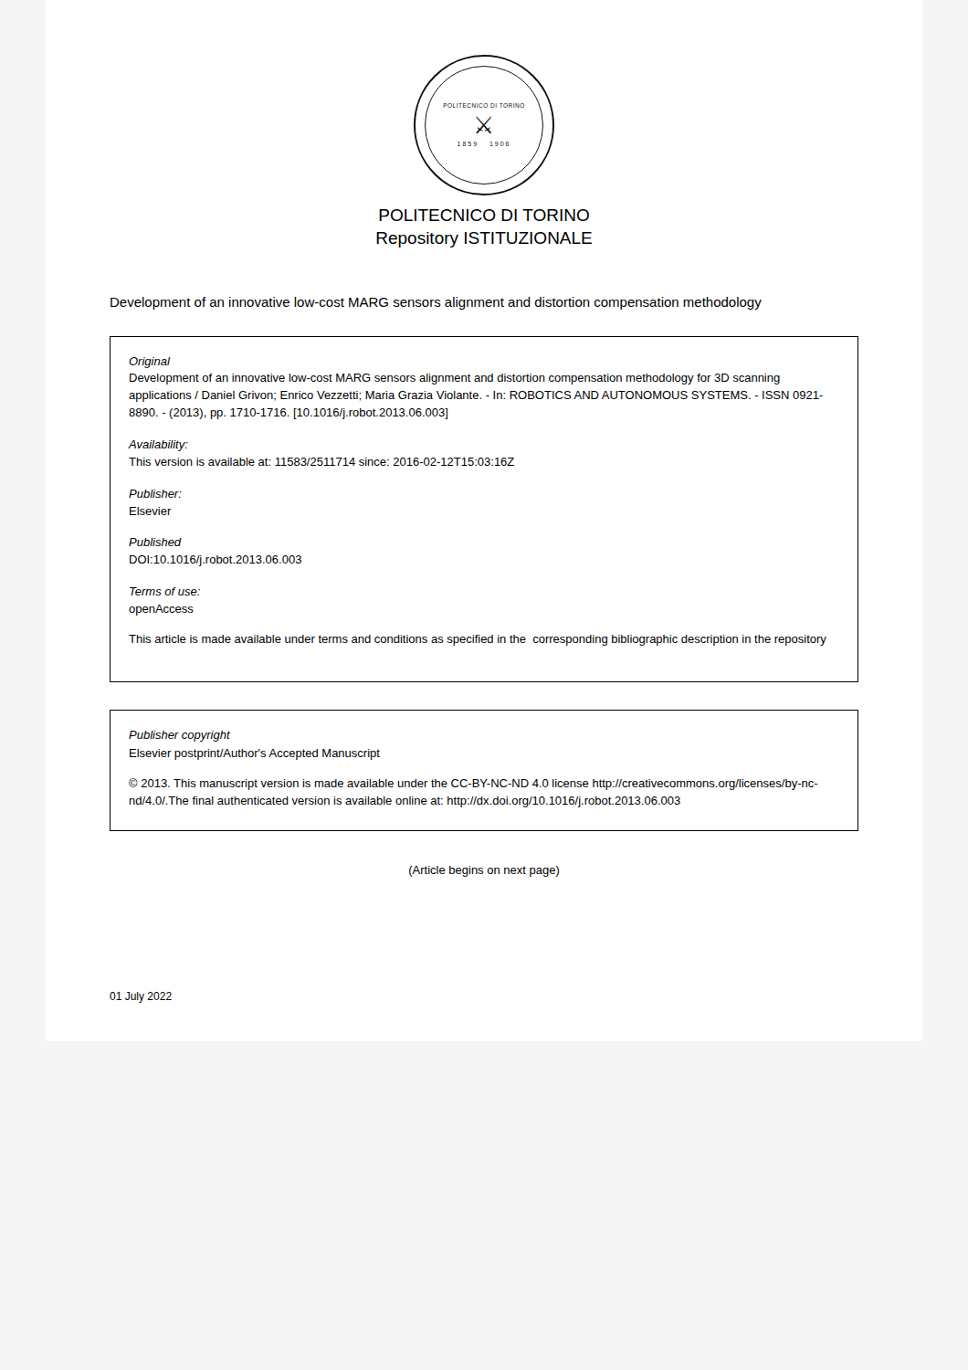POLITECNICO DI TORINO
⚔
1859 1906
POLITECNICO DI TORINO Repository ISTITUZIONALE
Development of an innovative low-cost MARG sensors alignment and distortion compensation methodology
Original
Development of an innovative low-cost MARG sensors alignment and distortion compensation methodology for 3D scanning applications / Daniel Grivon; Enrico Vezzetti; Maria Grazia Violante. - In: ROBOTICS AND AUTONOMOUS SYSTEMS. - ISSN 0921-8890. - (2013), pp. 1710-1716. [10.1016/j.robot.2013.06.003]
Availability:
This version is available at: 11583/2511714 since: 2016-02-12T15:03:16Z
Publisher:
Elsevier
Published
DOI:10.1016/j.robot.2013.06.003
Terms of use:
openAccess
This article is made available under terms and conditions as specified in the corresponding bibliographic description in the repository
Publisher copyright
Elsevier postprint/Author's Accepted Manuscript
© 2013. This manuscript version is made available under the CC-BY-NC-ND 4.0 license http://creativecommons.org/licenses/by-nc-nd/4.0/.The final authenticated version is available online at: http://dx.doi.org/10.1016/j.robot.2013.06.003
(Article begins on next page)
01 July 2022